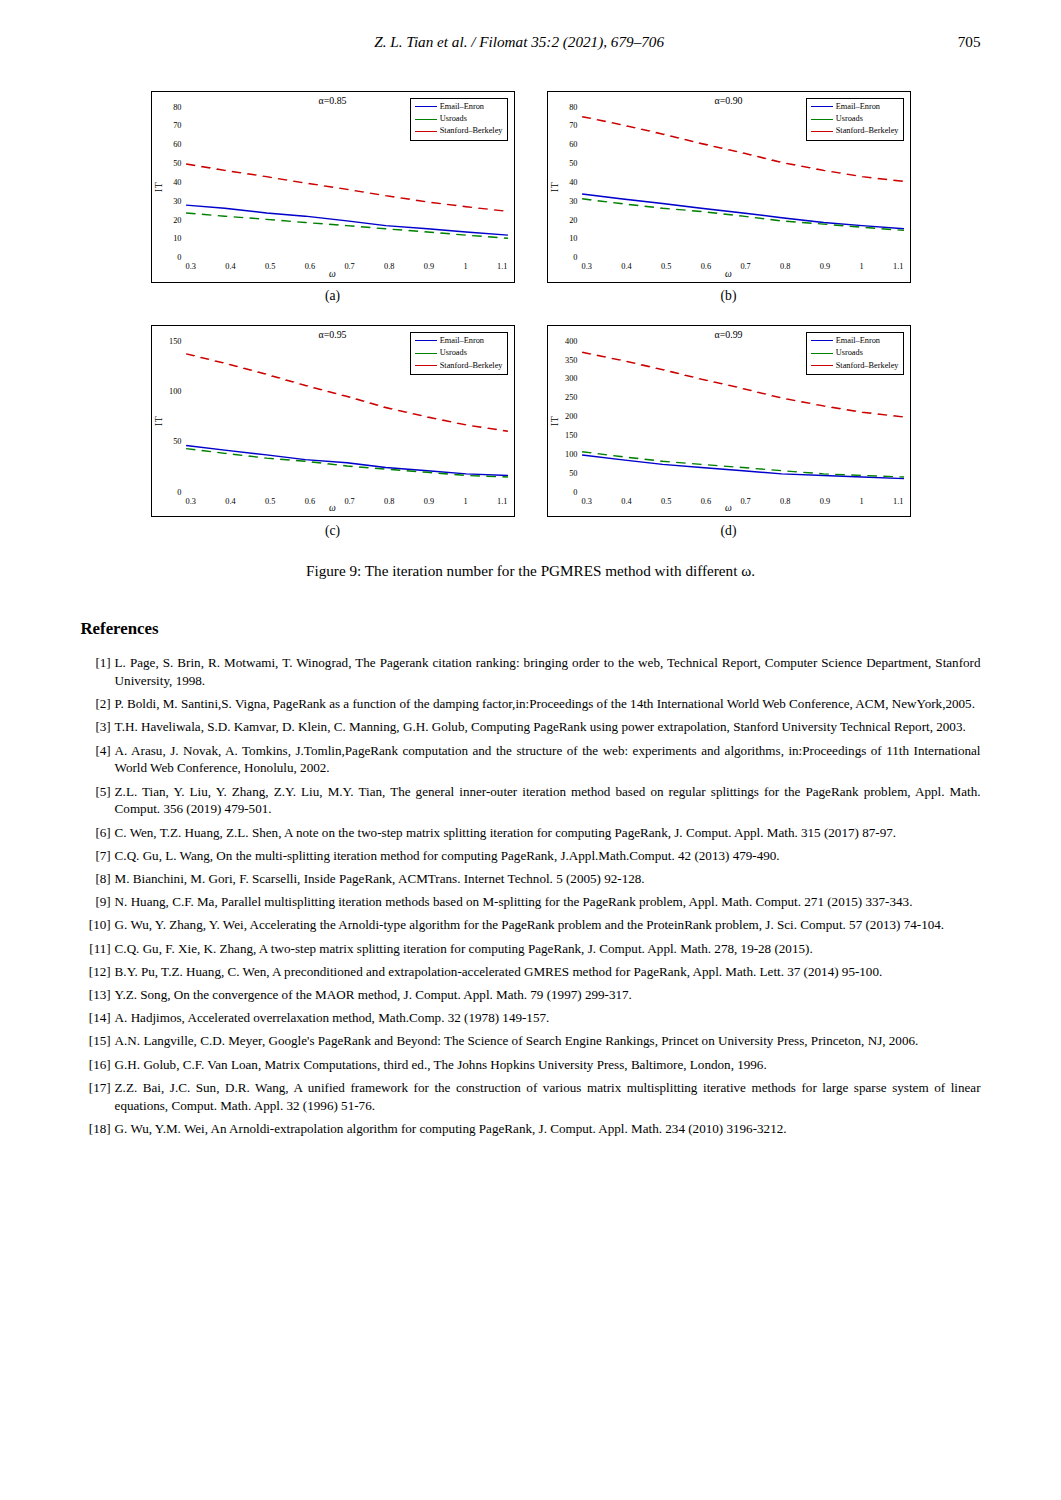Z. L. Tian et al. / Filomat 35:2 (2021), 679–706 705
α=0.85
Email–Enron
Usroads
Stanford–Berkeley
IT
80706050403020100
0.30.40.50.60.70.80.911.1
ω
(a)
α=0.90
Email–Enron
Usroads
Stanford–Berkeley
IT
80706050403020100
0.30.40.50.60.70.80.911.1
ω
(b)
α=0.95
Email–Enron
Usroads
Stanford–Berkeley
IT
150100500
0.30.40.50.60.70.80.911.1
ω
(c)
α=0.99
Email–Enron
Usroads
Stanford–Berkeley
IT
400350300250200150100500
0.30.40.50.60.70.80.911.1
ω
(d)
Figure 9: The iteration number for the PGMRES method with different ω.
References
[1] L. Page, S. Brin, R. Motwami, T. Winograd, The Pagerank citation ranking: bringing order to the web, Technical Report, Computer Science Department, Stanford University, 1998.
[2] P. Boldi, M. Santini,S. Vigna, PageRank as a function of the damping factor,in:Proceedings of the 14th International World Web Conference, ACM, NewYork,2005.
[3] T.H. Haveliwala, S.D. Kamvar, D. Klein, C. Manning, G.H. Golub, Computing PageRank using power extrapolation, Stanford University Technical Report, 2003.
[4] A. Arasu, J. Novak, A. Tomkins, J.Tomlin,PageRank computation and the structure of the web: experiments and algorithms, in:Proceedings of 11th International World Web Conference, Honolulu, 2002.
[5] Z.L. Tian, Y. Liu, Y. Zhang, Z.Y. Liu, M.Y. Tian, The general inner-outer iteration method based on regular splittings for the PageRank problem, Appl. Math. Comput. 356 (2019) 479-501.
[6] C. Wen, T.Z. Huang, Z.L. Shen, A note on the two-step matrix splitting iteration for computing PageRank, J. Comput. Appl. Math. 315 (2017) 87-97.
[7] C.Q. Gu, L. Wang, On the multi-splitting iteration method for computing PageRank, J.Appl.Math.Comput. 42 (2013) 479-490.
[8] M. Bianchini, M. Gori, F. Scarselli, Inside PageRank, ACMTrans. Internet Technol. 5 (2005) 92-128.
[9] N. Huang, C.F. Ma, Parallel multisplitting iteration methods based on M-splitting for the PageRank problem, Appl. Math. Comput. 271 (2015) 337-343.
[10] G. Wu, Y. Zhang, Y. Wei, Accelerating the Arnoldi-type algorithm for the PageRank problem and the ProteinRank problem, J. Sci. Comput. 57 (2013) 74-104.
[11] C.Q. Gu, F. Xie, K. Zhang, A two-step matrix splitting iteration for computing PageRank, J. Comput. Appl. Math. 278, 19-28 (2015).
[12] B.Y. Pu, T.Z. Huang, C. Wen, A preconditioned and extrapolation-accelerated GMRES method for PageRank, Appl. Math. Lett. 37 (2014) 95-100.
[13] Y.Z. Song, On the convergence of the MAOR method, J. Comput. Appl. Math. 79 (1997) 299-317.
[14] A. Hadjimos, Accelerated overrelaxation method, Math.Comp. 32 (1978) 149-157.
[15] A.N. Langville, C.D. Meyer, Google's PageRank and Beyond: The Science of Search Engine Rankings, Princet on University Press, Princeton, NJ, 2006.
[16] G.H. Golub, C.F. Van Loan, Matrix Computations, third ed., The Johns Hopkins University Press, Baltimore, London, 1996.
[17] Z.Z. Bai, J.C. Sun, D.R. Wang, A unified framework for the construction of various matrix multisplitting iterative methods for large sparse system of linear equations, Comput. Math. Appl. 32 (1996) 51-76.
[18] G. Wu, Y.M. Wei, An Arnoldi-extrapolation algorithm for computing PageRank, J. Comput. Appl. Math. 234 (2010) 3196-3212.